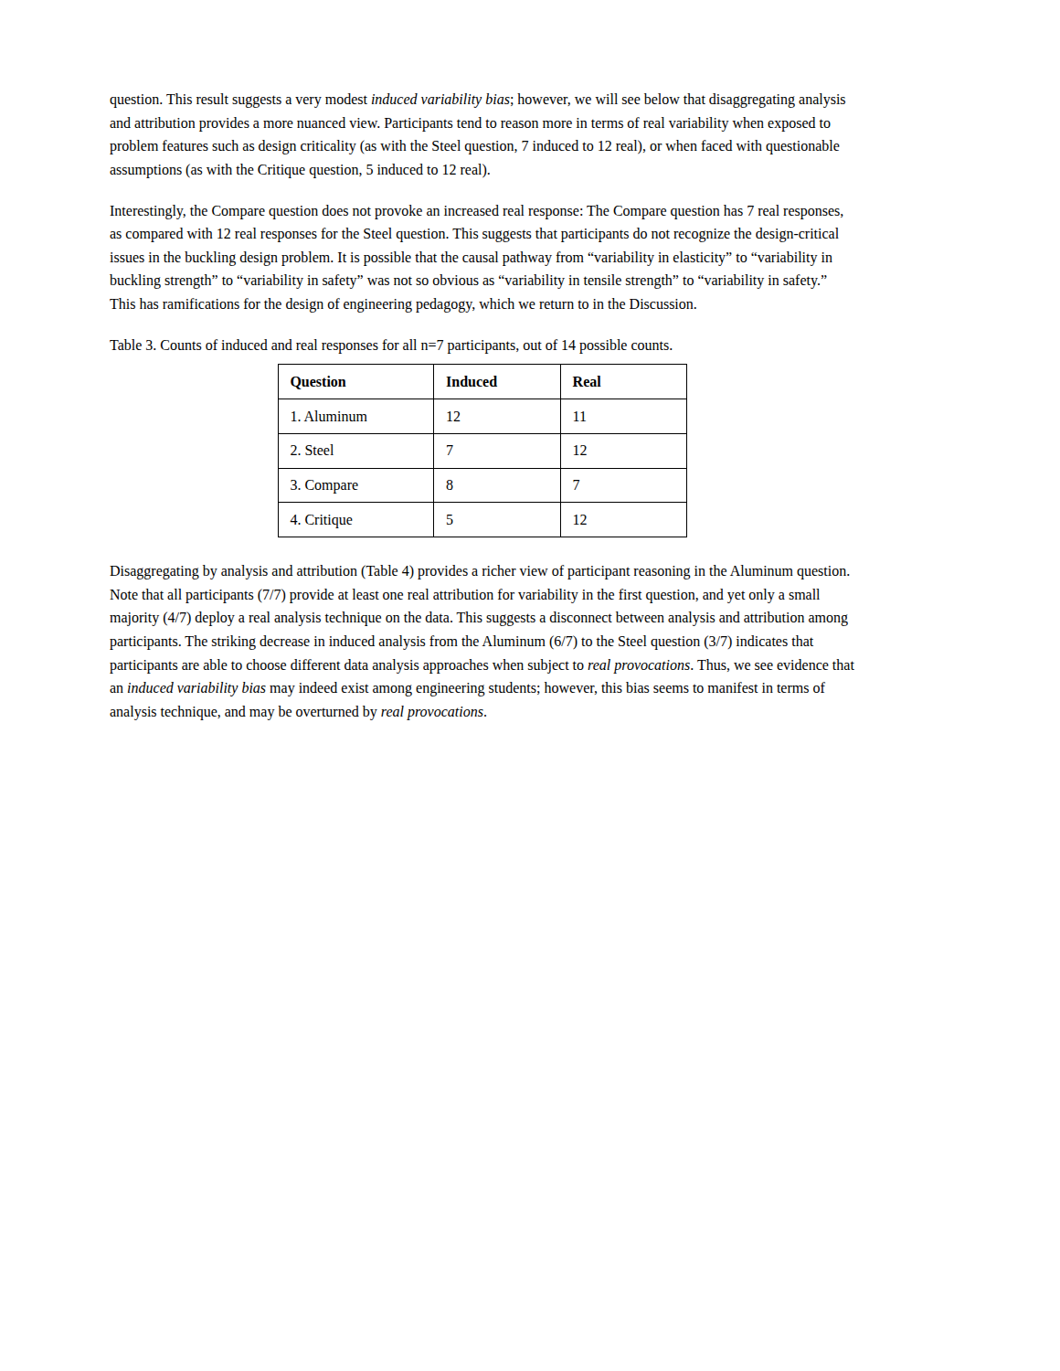question. This result suggests a very modest induced variability bias; however, we will see below that disaggregating analysis and attribution provides a more nuanced view. Participants tend to reason more in terms of real variability when exposed to problem features such as design criticality (as with the Steel question, 7 induced to 12 real), or when faced with questionable assumptions (as with the Critique question, 5 induced to 12 real).
Interestingly, the Compare question does not provoke an increased real response: The Compare question has 7 real responses, as compared with 12 real responses for the Steel question. This suggests that participants do not recognize the design-critical issues in the buckling design problem. It is possible that the causal pathway from “variability in elasticity” to “variability in buckling strength” to “variability in safety” was not so obvious as “variability in tensile strength” to “variability in safety.” This has ramifications for the design of engineering pedagogy, which we return to in the Discussion.
Table 3. Counts of induced and real responses for all n=7 participants, out of 14 possible counts.
| Question | Induced | Real |
| --- | --- | --- |
| 1. Aluminum | 12 | 11 |
| 2. Steel | 7 | 12 |
| 3. Compare | 8 | 7 |
| 4. Critique | 5 | 12 |
Disaggregating by analysis and attribution (Table 4) provides a richer view of participant reasoning in the Aluminum question. Note that all participants (7/7) provide at least one real attribution for variability in the first question, and yet only a small majority (4/7) deploy a real analysis technique on the data. This suggests a disconnect between analysis and attribution among participants. The striking decrease in induced analysis from the Aluminum (6/7) to the Steel question (3/7) indicates that participants are able to choose different data analysis approaches when subject to real provocations. Thus, we see evidence that an induced variability bias may indeed exist among engineering students; however, this bias seems to manifest in terms of analysis technique, and may be overturned by real provocations.